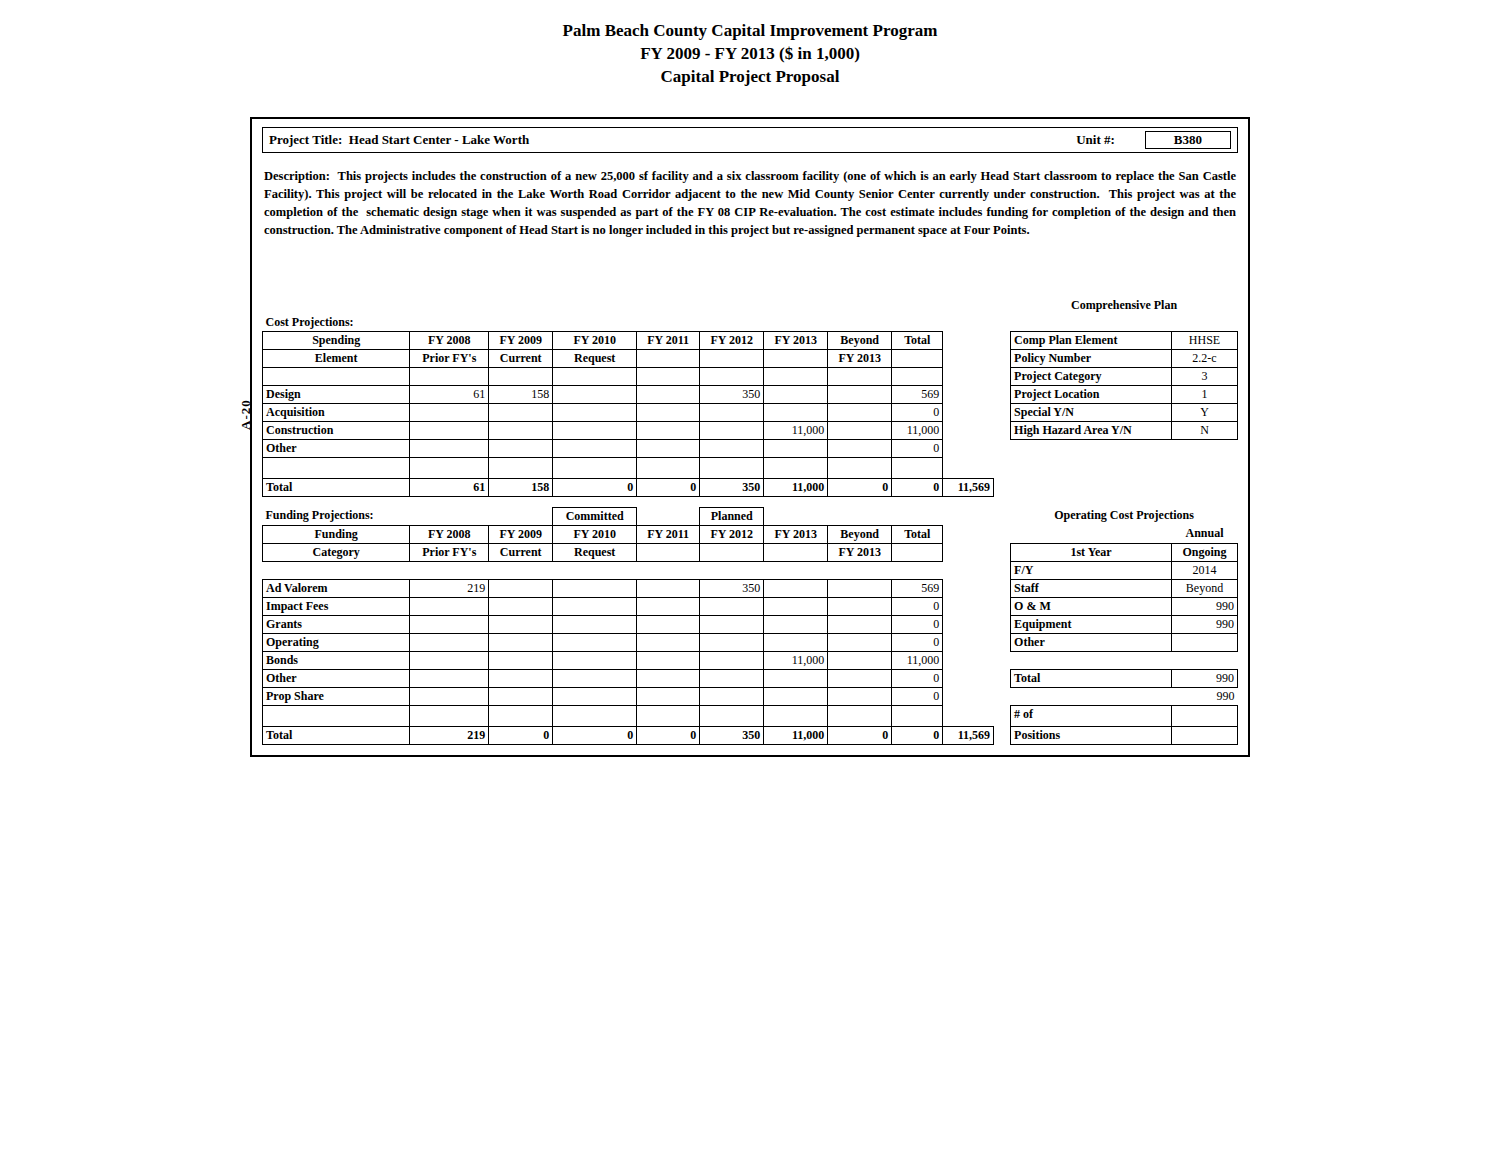Palm Beach County Capital Improvement Program
FY 2009 - FY 2013 ($ in 1,000)
Capital Project Proposal
A-20
Project Title: Head Start Center - Lake Worth
Unit #: B380
Description: This projects includes the construction of a new 25,000 sf facility and a six classroom facility (one of which is an early Head Start classroom to replace the San Castle Facility). This project will be relocated in the Lake Worth Road Corridor adjacent to the new Mid County Senior Center currently under construction. This project was at the completion of the schematic design stage when it was suspended as part of the FY 08 CIP Re-evaluation. The cost estimate includes funding for completion of the design and then construction. The Administrative component of Head Start is no longer included in this project but re-assigned permanent space at Four Points.
| | | Comprehensive Plan |
| Cost Projections: | | | |
| Spending | FY 2008 | FY 2009 | FY 2010 | FY 2011 | FY 2012 | FY 2013 | Beyond | Total | | | Comp Plan Element | HHSE |
| Element | Prior FY's | Current | Request | | | | FY 2013 | | | | Policy Number | 2.2-c |
| | | | | | | | | | | | Project Category | 3 |
| Design | 61 | 158 | | | 350 | | | 569 | | | Project Location | 1 |
| Acquisition | | | | | | | | 0 | | | Special Y/N | Y |
| Construction | | | | | | 11,000 | | 11,000 | | | High Hazard Area Y/N | N |
| Other | | | | | | | | 0 | | | | |
| Total | 61 | 158 | 0 | 0 | 350 | 11,000 | 0 | 0 | 11,569 | | | |
| Funding Projections: | | | Committed | | Planned | | | | | | Operating Cost Projections |
| Funding | FY 2008 | FY 2009 | FY 2010 | FY 2011 | FY 2012 | FY 2013 | Beyond | Total | | | | Annual |
| Category | Prior FY's | Current | Request | | | | FY 2013 | | | | 1st Year | Ongoing |
| | | | | | | | | | | | F/Y | 2014 |
| Ad Valorem | 219 | | | | 350 | | | 569 | | | Staff | Beyond |
| Impact Fees | | | | | | | | 0 | | | O & M | 990 |
| Grants | | | | | | | | 0 | | | Equipment | 990 |
| Operating | | | | | | | | 0 | | | Other | |
| Bonds | | | | | | 11,000 | | 11,000 | | | | |
| Other | | | | | | | | 0 | | | Total | 990 |
| Prop Share | | | | | | | | 0 | | | | 990 |
| | | | | | | | | | | | # of | |
| Total | 219 | 0 | 0 | 0 | 350 | 11,000 | 0 | 0 | 11,569 | | Positions | |